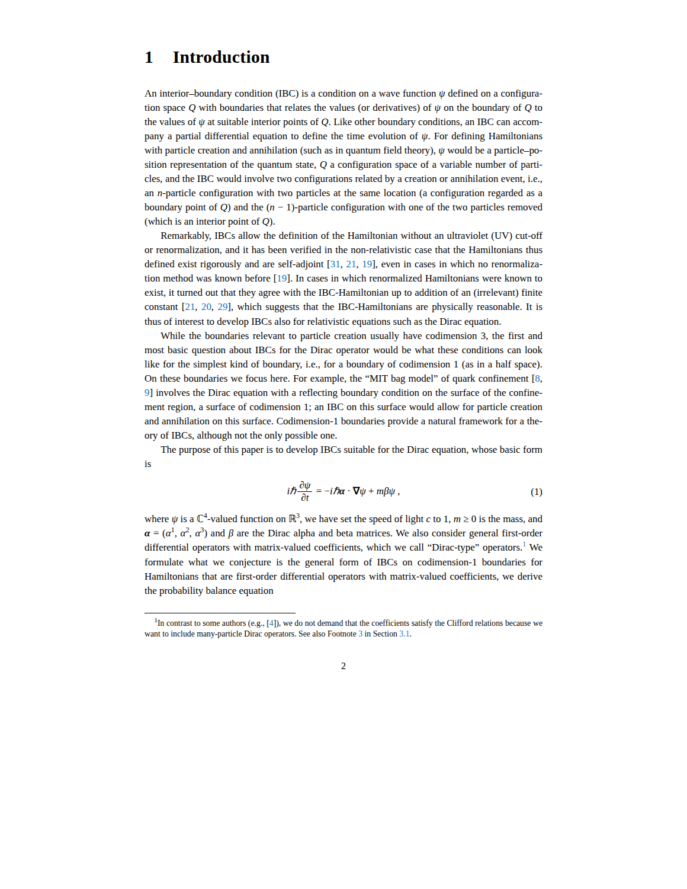1 Introduction
An interior–boundary condition (IBC) is a condition on a wave function ψ defined on a configuration space Q with boundaries that relates the values (or derivatives) of ψ on the boundary of Q to the values of ψ at suitable interior points of Q. Like other boundary conditions, an IBC can accompany a partial differential equation to define the time evolution of ψ. For defining Hamiltonians with particle creation and annihilation (such as in quantum field theory), ψ would be a particle–position representation of the quantum state, Q a configuration space of a variable number of particles, and the IBC would involve two configurations related by a creation or annihilation event, i.e., an n-particle configuration with two particles at the same location (a configuration regarded as a boundary point of Q) and the (n − 1)-particle configuration with one of the two particles removed (which is an interior point of Q).
Remarkably, IBCs allow the definition of the Hamiltonian without an ultraviolet (UV) cut-off or renormalization, and it has been verified in the non-relativistic case that the Hamiltonians thus defined exist rigorously and are self-adjoint [31, 21, 19], even in cases in which no renormalization method was known before [19]. In cases in which renormalized Hamiltonians were known to exist, it turned out that they agree with the IBC-Hamiltonian up to addition of an (irrelevant) finite constant [21, 20, 29], which suggests that the IBC-Hamiltonians are physically reasonable. It is thus of interest to develop IBCs also for relativistic equations such as the Dirac equation.
While the boundaries relevant to particle creation usually have codimension 3, the first and most basic question about IBCs for the Dirac operator would be what these conditions can look like for the simplest kind of boundary, i.e., for a boundary of codimension 1 (as in a half space). On these boundaries we focus here. For example, the “MIT bag model” of quark confinement [8, 9] involves the Dirac equation with a reflecting boundary condition on the surface of the confinement region, a surface of codimension 1; an IBC on this surface would allow for particle creation and annihilation on this surface. Codimension-1 boundaries provide a natural framework for a theory of IBCs, although not the only possible one.
The purpose of this paper is to develop IBCs suitable for the Dirac equation, whose basic form is
iℏ∂ψ∂t = −iℏ α · ∇ψ + mβψ , (1)
where ψ is a ℂ4-valued function on ℝ3, we have set the speed of light c to 1, m ≥ 0 is the mass, and α = (α1, α2, α3) and β are the Dirac alpha and beta matrices. We also consider general first-order differential operators with matrix-valued coefficients, which we call “Dirac-type” operators.1 We formulate what we conjecture is the general form of IBCs on codimension-1 boundaries for Hamiltonians that are first-order differential operators with matrix-valued coefficients, we derive the probability balance equation
1In contrast to some authors (e.g., [4]), we do not demand that the coefficients satisfy the Clifford relations because we want to include many-particle Dirac operators. See also Footnote 3 in Section 3.1.
2